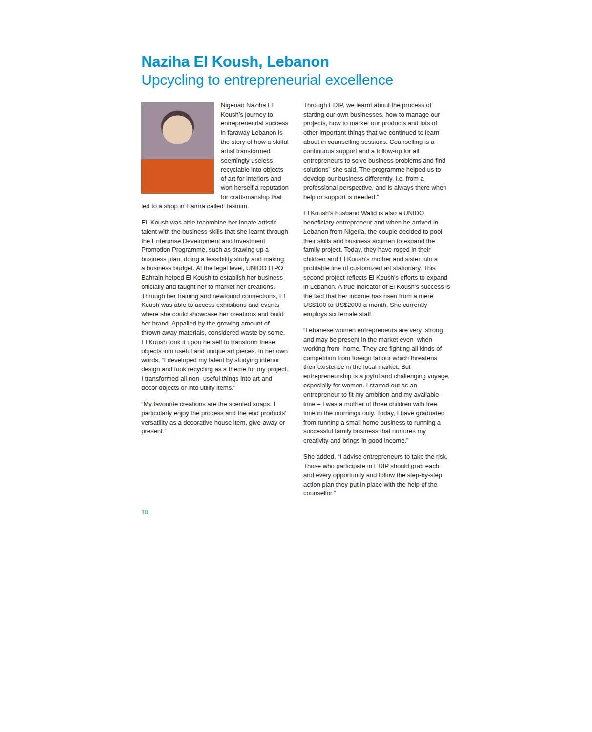Naziha El Koush, Lebanon Upcycling to entrepreneurial excellence
Nigerian Naziha El Koush’s journey to entrepreneurial success in faraway Lebanon is the story of how a skilful artist transformed seemingly useless recyclable into objects of art for interiors and won herself a reputation for craftsmanship that led to a shop in Hamra called Tasmim.
El Koush was able tocombine her innate artistic talent with the business skills that she learnt through the Enterprise Development and Investment Promotion Programme, such as drawing up a business plan, doing a feasibility study and making a business budget. At the legal level, UNIDO ITPO Bahrain helped El Koush to establish her business officially and taught her to market her creations. Through her training and newfound connections, El Koush was able to access exhibitions and events where she could showcase her creations and build her brand. Appalled by the growing amount of thrown away materials, considered waste by some, El Koush took it upon herself to transform these objects into useful and unique art pieces. In her own words, “I developed my talent by studying interior design and took recycling as a theme for my project. I transformed all non- useful things into art and décor objects or into utility items.”
“My favourite creations are the scented soaps. I particularly enjoy the process and the end products’ versatility as a decorative house item, give-away or present.”
Through EDIP, we learnt about the process of starting our own businesses, how to manage our projects, how to market our products and lots of other important things that we continued to learn about in counselling sessions. Counselling is a continuous support and a follow-up for all entrepreneurs to solve business problems and find solutions” she said, The programme helped us to develop our business differently, i.e. from a professional perspective, and is always there when help or support is needed.”
El Koush’s husband Walid is also a UNIDO beneficiary entrepreneur and when he arrived in Lebanon from Nigeria, the couple decided to pool their skills and business acumen to expand the family project. Today, they have roped in their children and El Koush’s mother and sister into a profitable line of customized art stationary. This second project reflects El Koush’s efforts to expand in Lebanon. A true indicator of El Koush’s success is the fact that her income has risen from a mere US$100 to US$2000 a month. She currently employs six female staff.
“Lebanese women entrepreneurs are very strong and may be present in the market even when working from home. They are fighting all kinds of competition from foreign labour which threatens their existence in the local market. But entrepreneurship is a joyful and challenging voyage, especially for women. I started out as an entrepreneur to fit my ambition and my available time – I was a mother of three children with free time in the mornings only. Today, I have graduated from running a small home business to running a successful family business that nurtures my creativity and brings in good income.”
She added, “I advise entrepreneurs to take the risk. Those who participate in EDIP should grab each and every opportunity and follow the step-by-step action plan they put in place with the help of the counsellor.”
18